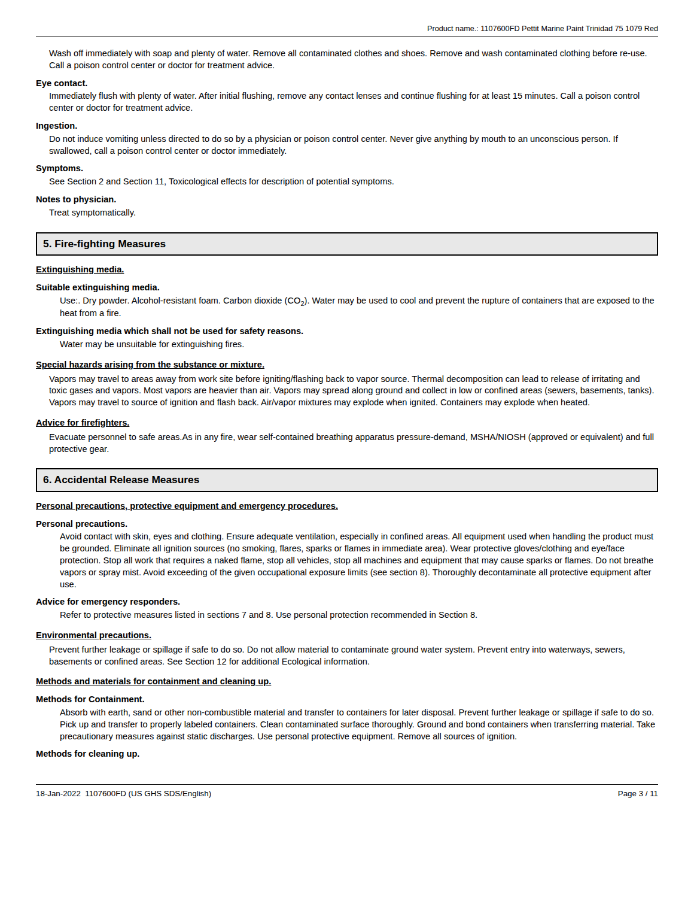Product name.: 1107600FD Pettit Marine Paint Trinidad 75 1079 Red
Wash off immediately with soap and plenty of water. Remove all contaminated clothes and shoes. Remove and wash contaminated clothing before re-use. Call a poison control center or doctor for treatment advice.
Eye contact.
Immediately flush with plenty of water. After initial flushing, remove any contact lenses and continue flushing for at least 15 minutes. Call a poison control center or doctor for treatment advice.
Ingestion.
Do not induce vomiting unless directed to do so by a physician or poison control center. Never give anything by mouth to an unconscious person. If swallowed, call a poison control center or doctor immediately.
Symptoms.
See Section 2 and Section 11, Toxicological effects for description of potential symptoms.
Notes to physician.
Treat symptomatically.
5. Fire-fighting Measures
Extinguishing media.
Suitable extinguishing media.
Use:. Dry powder. Alcohol-resistant foam. Carbon dioxide (CO2). Water may be used to cool and prevent the rupture of containers that are exposed to the heat from a fire.
Extinguishing media which shall not be used for safety reasons.
Water may be unsuitable for extinguishing fires.
Special hazards arising from the substance or mixture.
Vapors may travel to areas away from work site before igniting/flashing back to vapor source. Thermal decomposition can lead to release of irritating and toxic gases and vapors. Most vapors are heavier than air. Vapors may spread along ground and collect in low or confined areas (sewers, basements, tanks). Vapors may travel to source of ignition and flash back. Air/vapor mixtures may explode when ignited. Containers may explode when heated.
Advice for firefighters.
Evacuate personnel to safe areas.As in any fire, wear self-contained breathing apparatus pressure-demand, MSHA/NIOSH (approved or equivalent) and full protective gear.
6. Accidental Release Measures
Personal precautions, protective equipment and emergency procedures.
Personal precautions.
Avoid contact with skin, eyes and clothing. Ensure adequate ventilation, especially in confined areas. All equipment used when handling the product must be grounded. Eliminate all ignition sources (no smoking, flares, sparks or flames in immediate area). Wear protective gloves/clothing and eye/face protection. Stop all work that requires a naked flame, stop all vehicles, stop all machines and equipment that may cause sparks or flames. Do not breathe vapors or spray mist. Avoid exceeding of the given occupational exposure limits (see section 8). Thoroughly decontaminate all protective equipment after use.
Advice for emergency responders.
Refer to protective measures listed in sections 7 and 8. Use personal protection recommended in Section 8.
Environmental precautions.
Prevent further leakage or spillage if safe to do so. Do not allow material to contaminate ground water system. Prevent entry into waterways, sewers, basements or confined areas. See Section 12 for additional Ecological information.
Methods and materials for containment and cleaning up.
Methods for Containment.
Absorb with earth, sand or other non-combustible material and transfer to containers for later disposal. Prevent further leakage or spillage if safe to do so. Pick up and transfer to properly labeled containers. Clean contaminated surface thoroughly. Ground and bond containers when transferring material. Take precautionary measures against static discharges. Use personal protective equipment. Remove all sources of ignition.
Methods for cleaning up.
18-Jan-2022 1107600FD (US GHS SDS/English) Page 3 / 11